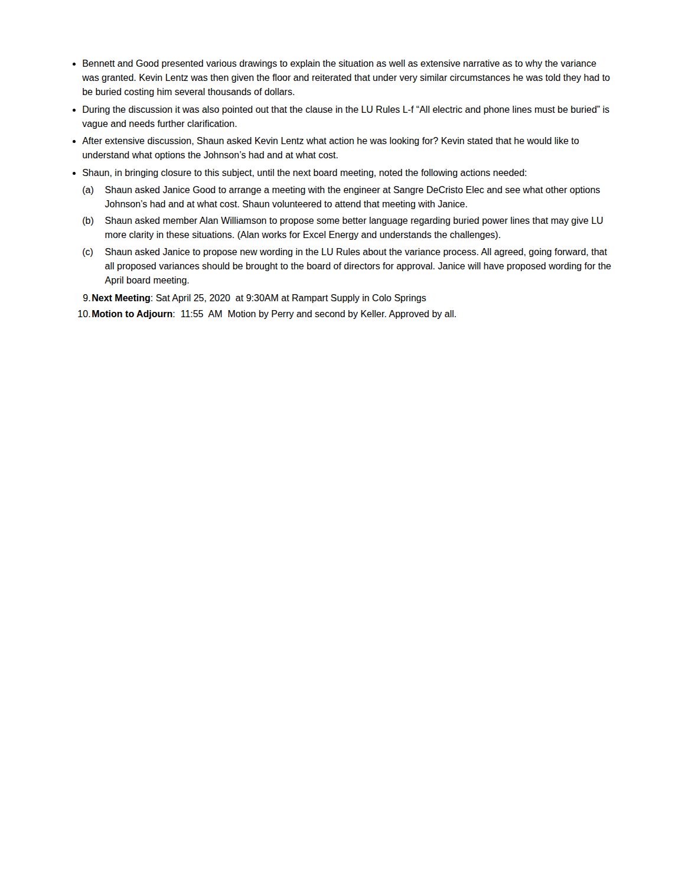Bennett and Good presented various drawings to explain the situation as well as extensive narrative as to why the variance was granted. Kevin Lentz was then given the floor and reiterated that under very similar circumstances he was told they had to be buried costing him several thousands of dollars.
During the discussion it was also pointed out that the clause in the LU Rules L-f “All electric and phone lines must be buried” is vague and needs further clarification.
After extensive discussion, Shaun asked Kevin Lentz what action he was looking for? Kevin stated that he would like to understand what options the Johnson’s had and at what cost.
Shaun, in bringing closure to this subject, until the next board meeting, noted the following actions needed:
Shaun asked Janice Good to arrange a meeting with the engineer at Sangre DeCristo Elec and see what other options Johnson’s had and at what cost. Shaun volunteered to attend that meeting with Janice.
Shaun asked member Alan Williamson to propose some better language regarding buried power lines that may give LU more clarity in these situations. (Alan works for Excel Energy and understands the challenges).
Shaun asked Janice to propose new wording in the LU Rules about the variance process. All agreed, going forward, that all proposed variances should be brought to the board of directors for approval. Janice will have proposed wording for the April board meeting.
Next Meeting: Sat April 25, 2020 at 9:30AM at Rampart Supply in Colo Springs
Motion to Adjourn: 11:55 AM Motion by Perry and second by Keller. Approved by all.